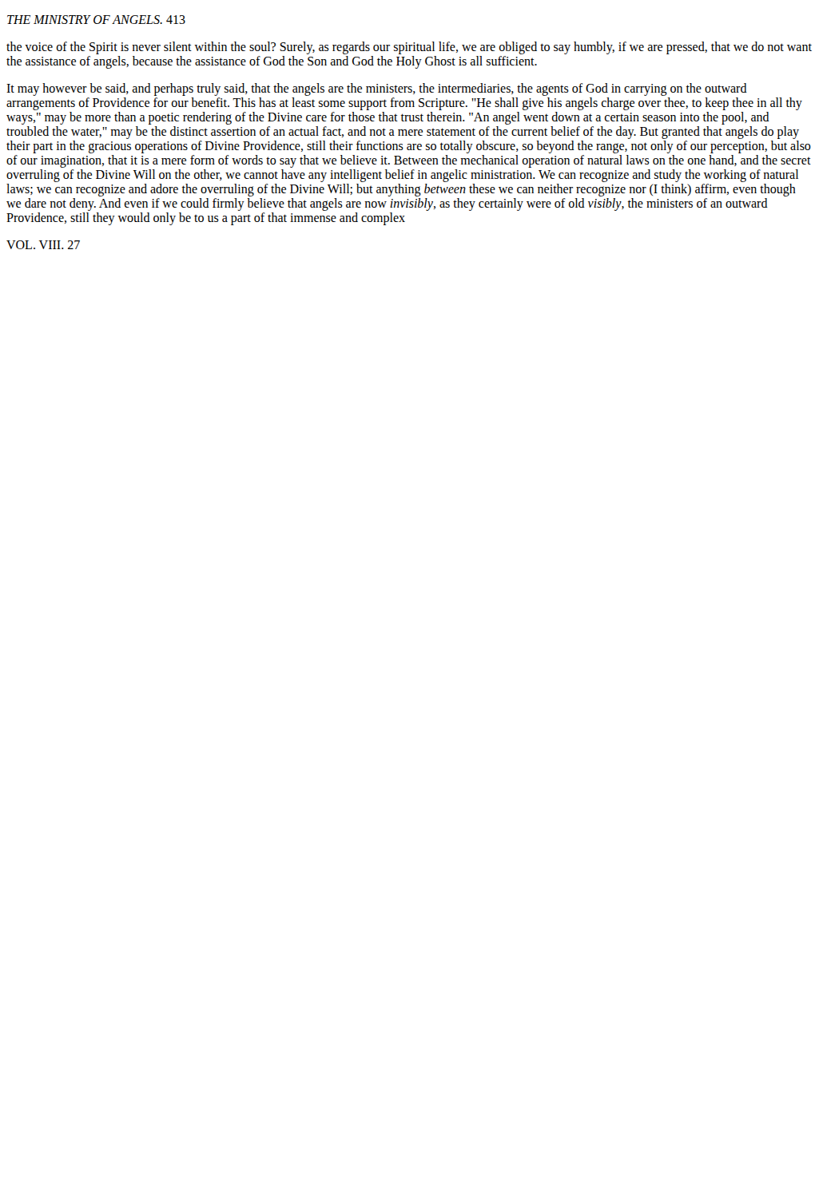THE MINISTRY OF ANGELS. 413
the voice of the Spirit is never silent within the soul? Surely, as regards our spiritual life, we are obliged to say humbly, if we are pressed, that we do not want the assistance of angels, because the assistance of God the Son and God the Holy Ghost is all sufficient.
It may however be said, and perhaps truly said, that the angels are the ministers, the intermediaries, the agents of God in carrying on the outward arrangements of Providence for our benefit. This has at least some support from Scripture. "He shall give his angels charge over thee, to keep thee in all thy ways," may be more than a poetic rendering of the Divine care for those that trust therein. "An angel went down at a certain season into the pool, and troubled the water," may be the distinct assertion of an actual fact, and not a mere statement of the current belief of the day. But granted that angels do play their part in the gracious operations of Divine Providence, still their functions are so totally obscure, so beyond the range, not only of our perception, but also of our imagination, that it is a mere form of words to say that we believe it. Between the mechanical operation of natural laws on the one hand, and the secret overruling of the Divine Will on the other, we cannot have any intelligent belief in angelic ministration. We can recognize and study the working of natural laws; we can recognize and adore the overruling of the Divine Will; but anything between these we can neither recognize nor (I think) affirm, even though we dare not deny. And even if we could firmly believe that angels are now invisibly, as they certainly were of old visibly, the ministers of an outward Providence, still they would only be to us a part of that immense and complex
VOL. VIII. 27